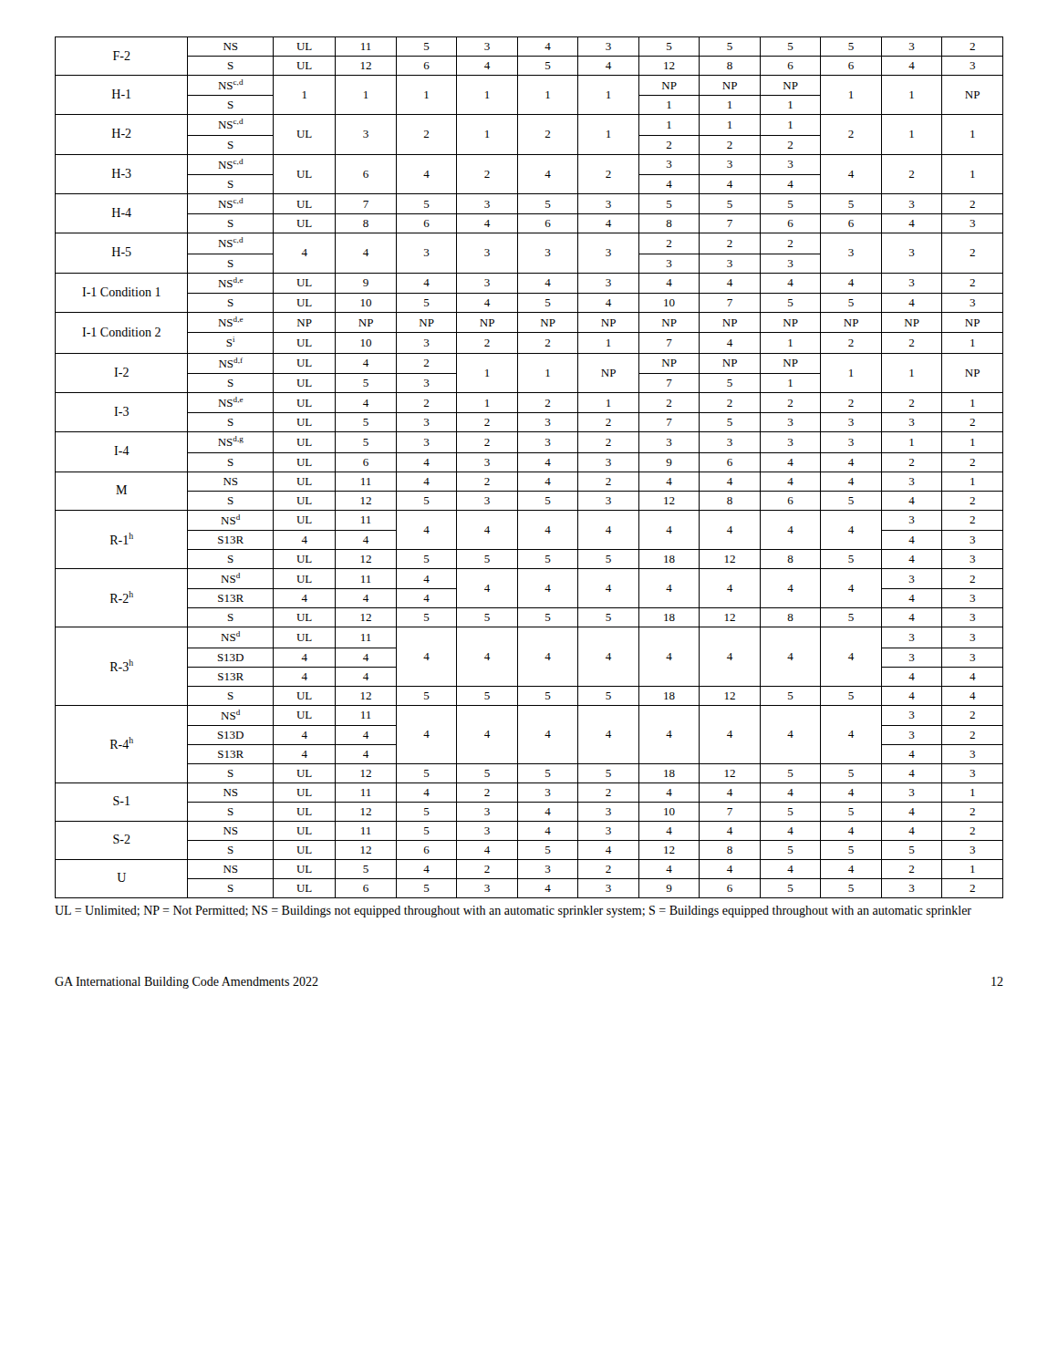| F-2 | NS | UL | 11 | 5 | 3 | 4 | 3 | 5 | 5 | 5 | 5 | 3 | 2 |
| S | UL | 12 | 6 | 4 | 5 | 4 | 12 | 8 | 6 | 6 | 4 | 3 |
| H-1 | NS c,d | 1 | 1 | 1 | 1 | 1 | 1 | NP | NP | NP | 1 | 1 | NP |
| S | 1 | 1 | 1 |
| H-2 | NS c,d | UL | 3 | 2 | 1 | 2 | 1 | 1 | 1 | 1 | 2 | 1 | 1 |
| S | 2 | 2 | 2 |
| H-3 | NS c,d | UL | 6 | 4 | 2 | 4 | 2 | 3 | 3 | 3 | 4 | 2 | 1 |
| S | 4 | 4 | 4 |
| H-4 | NS c,d | UL | 7 | 5 | 3 | 5 | 3 | 5 | 5 | 5 | 5 | 3 | 2 |
| S | UL | 8 | 6 | 4 | 6 | 4 | 8 | 7 | 6 | 6 | 4 | 3 |
| H-5 | NS c,d | 4 | 4 | 3 | 3 | 3 | 3 | 2 | 2 | 2 | 3 | 3 | 2 |
| S | 3 | 3 | 3 |
| I-1 Condition 1 | NS d,e | UL | 9 | 4 | 3 | 4 | 3 | 4 | 4 | 4 | 4 | 3 | 2 |
| S | UL | 10 | 5 | 4 | 5 | 4 | 10 | 7 | 5 | 5 | 4 | 3 |
| I-1 Condition 2 | NS d,e | NP | NP | NP | NP | NP | NP | NP | NP | NP | NP | NP | NP |
| S i | UL | 10 | 3 | 2 | 2 | 1 | 7 | 4 | 1 | 2 | 2 | 1 |
| I-2 | NS d,f | UL | 4 | 2 | 1 | 1 | NP | NP | NP | NP | 1 | 1 | NP |
| S | UL | 5 | 3 | 7 | 5 | 1 |
| I-3 | NS d,e | UL | 4 | 2 | 1 | 2 | 1 | 2 | 2 | 2 | 2 | 2 | 1 |
| S | UL | 5 | 3 | 2 | 3 | 2 | 7 | 5 | 3 | 3 | 3 | 2 |
| I-4 | NS d,g | UL | 5 | 3 | 2 | 3 | 2 | 3 | 3 | 3 | 3 | 1 | 1 |
| S | UL | 6 | 4 | 3 | 4 | 3 | 9 | 6 | 4 | 4 | 2 | 2 |
| M | NS | UL | 11 | 4 | 2 | 4 | 2 | 4 | 4 | 4 | 4 | 3 | 1 |
| S | UL | 12 | 5 | 3 | 5 | 3 | 12 | 8 | 6 | 5 | 4 | 2 |
| R-1 h | NS d | UL | 11 | 4 | 4 | 4 | 4 | 4 | 4 | 4 | 4 | 3 | 2 |
| S13R | 4 | 4 | 4 | 3 |
| S | UL | 12 | 5 | 5 | 5 | 5 | 18 | 12 | 8 | 5 | 4 | 3 |
| R-2 h | NS d | UL | 11 | 4 | 4 | 4 | 4 | 4 | 4 | 4 | 4 | 3 | 2 |
| S13R | 4 | 4 | 4 | 4 | 3 |
| S | UL | 12 | 5 | 5 | 5 | 5 | 18 | 12 | 8 | 5 | 4 | 3 |
| R-3 h | NS d | UL | 11 | 4 | 4 | 4 | 4 | 4 | 4 | 4 | 4 | 3 | 3 |
| S13D | 4 | 4 | 3 | 3 |
| S13R | 4 | 4 | 4 | 4 |
| S | UL | 12 | 5 | 5 | 5 | 5 | 18 | 12 | 5 | 5 | 4 | 4 |
| R-4 h | NS d | UL | 11 | 4 | 4 | 4 | 4 | 4 | 4 | 4 | 4 | 3 | 2 |
| S13D | 4 | 4 | 3 | 2 |
| S13R | 4 | 4 | 4 | 3 |
| S | UL | 12 | 5 | 5 | 5 | 5 | 18 | 12 | 5 | 5 | 4 | 3 |
| S-1 | NS | UL | 11 | 4 | 2 | 3 | 2 | 4 | 4 | 4 | 4 | 3 | 1 |
| S | UL | 12 | 5 | 3 | 4 | 3 | 10 | 7 | 5 | 5 | 4 | 2 |
| S-2 | NS | UL | 11 | 5 | 3 | 4 | 3 | 4 | 4 | 4 | 4 | 4 | 2 |
| S | UL | 12 | 6 | 4 | 5 | 4 | 12 | 8 | 5 | 5 | 5 | 3 |
| U | NS | UL | 5 | 4 | 2 | 3 | 2 | 4 | 4 | 4 | 4 | 2 | 1 |
| S | UL | 6 | 5 | 3 | 4 | 3 | 9 | 6 | 5 | 5 | 3 | 2 |
UL = Unlimited; NP = Not Permitted; NS = Buildings not equipped throughout with an automatic sprinkler system; S = Buildings equipped throughout with an automatic sprinkler
GA International Building Code Amendments 2022 12